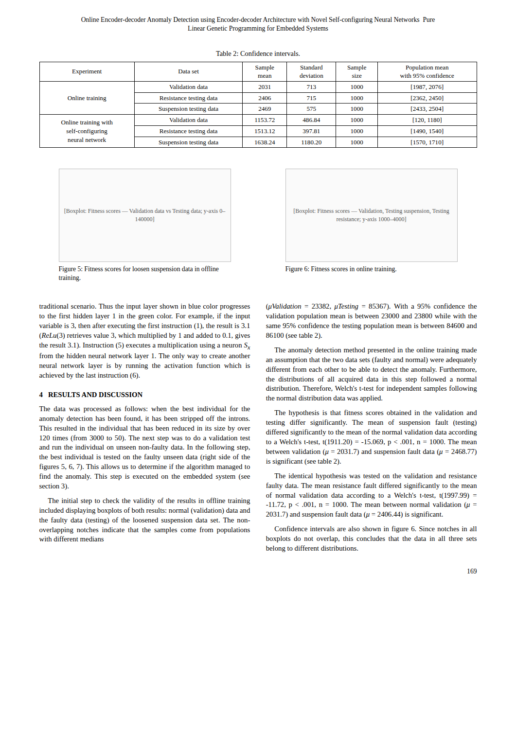Online Encoder-decoder Anomaly Detection using Encoder-decoder Architecture with Novel Self-configuring Neural Networks Pure
Linear Genetic Programming for Embedded Systems
Table 2: Confidence intervals.
| Experiment | Data set | Sample mean | Standard deviation | Sample size | Population mean with 95% confidence |
| --- | --- | --- | --- | --- | --- |
| Online training | Validation data | 2031 | 713 | 1000 | [1987, 2076] |
| Resistance testing data | 2406 | 715 | 1000 | [2362, 2450] |
| Suspension testing data | 2469 | 575 | 1000 | [2433, 2504] |
| Online training with self-configuring neural network | Validation data | 1153.72 | 486.84 | 1000 | [120, 1180] |
| Resistance testing data | 1513.12 | 397.81 | 1000 | [1490, 1540] |
| Suspension testing data | 1638.24 | 1180.20 | 1000 | [1570, 1710] |
[Boxplot: Fitness scores — Validation data vs Testing data; y-axis 0–140000]
Figure 5: Fitness scores for loosen suspension data in offline training.
[Boxplot: Fitness scores — Validation, Testing suspension, Testing resistance; y-axis 1000–4000]
Figure 6: Fitness scores in online training.
traditional scenario. Thus the input layer shown in blue color progresses to the first hidden layer 1 in the green color. For example, if the input variable is 3, then after executing the first instruction (1), the result is 3.1 (ReLu(3) retrieves value 3, which multiplied by 1 and added to 0.1, gives the result 3.1). Instruction (5) executes a multiplication using a neuron Sx from the hidden neural network layer 1. The only way to create another neural network layer is by running the activation function which is achieved by the last instruction (6).
4 RESULTS AND DISCUSSION
The data was processed as follows: when the best individual for the anomaly detection has been found, it has been stripped off the introns. This resulted in the individual that has been reduced in its size by over 120 times (from 3000 to 50). The next step was to do a validation test and run the individual on unseen non-faulty data. In the following step, the best individual is tested on the faulty unseen data (right side of the figures 5, 6, 7). This allows us to determine if the algorithm managed to find the anomaly. This step is executed on the embedded system (see section 3).
The initial step to check the validity of the results in offline training included displaying boxplots of both results: normal (validation) data and the faulty data (testing) of the loosened suspension data set. The non-overlapping notches indicate that the samples come from populations with different medians
(μValidation = 23382, μTesting = 85367). With a 95% confidence the validation population mean is between 23000 and 23800 while with the same 95% confidence the testing population mean is between 84600 and 86100 (see table 2).
The anomaly detection method presented in the online training made an assumption that the two data sets (faulty and normal) were adequately different from each other to be able to detect the anomaly. Furthermore, the distributions of all acquired data in this step followed a normal distribution. Therefore, Welch's t-test for independent samples following the normal distribution data was applied.
The hypothesis is that fitness scores obtained in the validation and testing differ significantly. The mean of suspension fault (testing) differed significantly to the mean of the normal validation data according to a Welch's t-test, t(1911.20) = -15.069, p < .001, n = 1000. The mean between validation (μ = 2031.7) and suspension fault data (μ = 2468.77) is significant (see table 2).
The identical hypothesis was tested on the validation and resistance faulty data. The mean resistance fault differed significantly to the mean of normal validation data according to a Welch's t-test, t(1997.99) = -11.72, p < .001, n = 1000. The mean between normal validation (μ = 2031.7) and suspension fault data (μ = 2406.44) is significant.
Confidence intervals are also shown in figure 6. Since notches in all boxplots do not overlap, this concludes that the data in all three sets belong to different distributions.
169